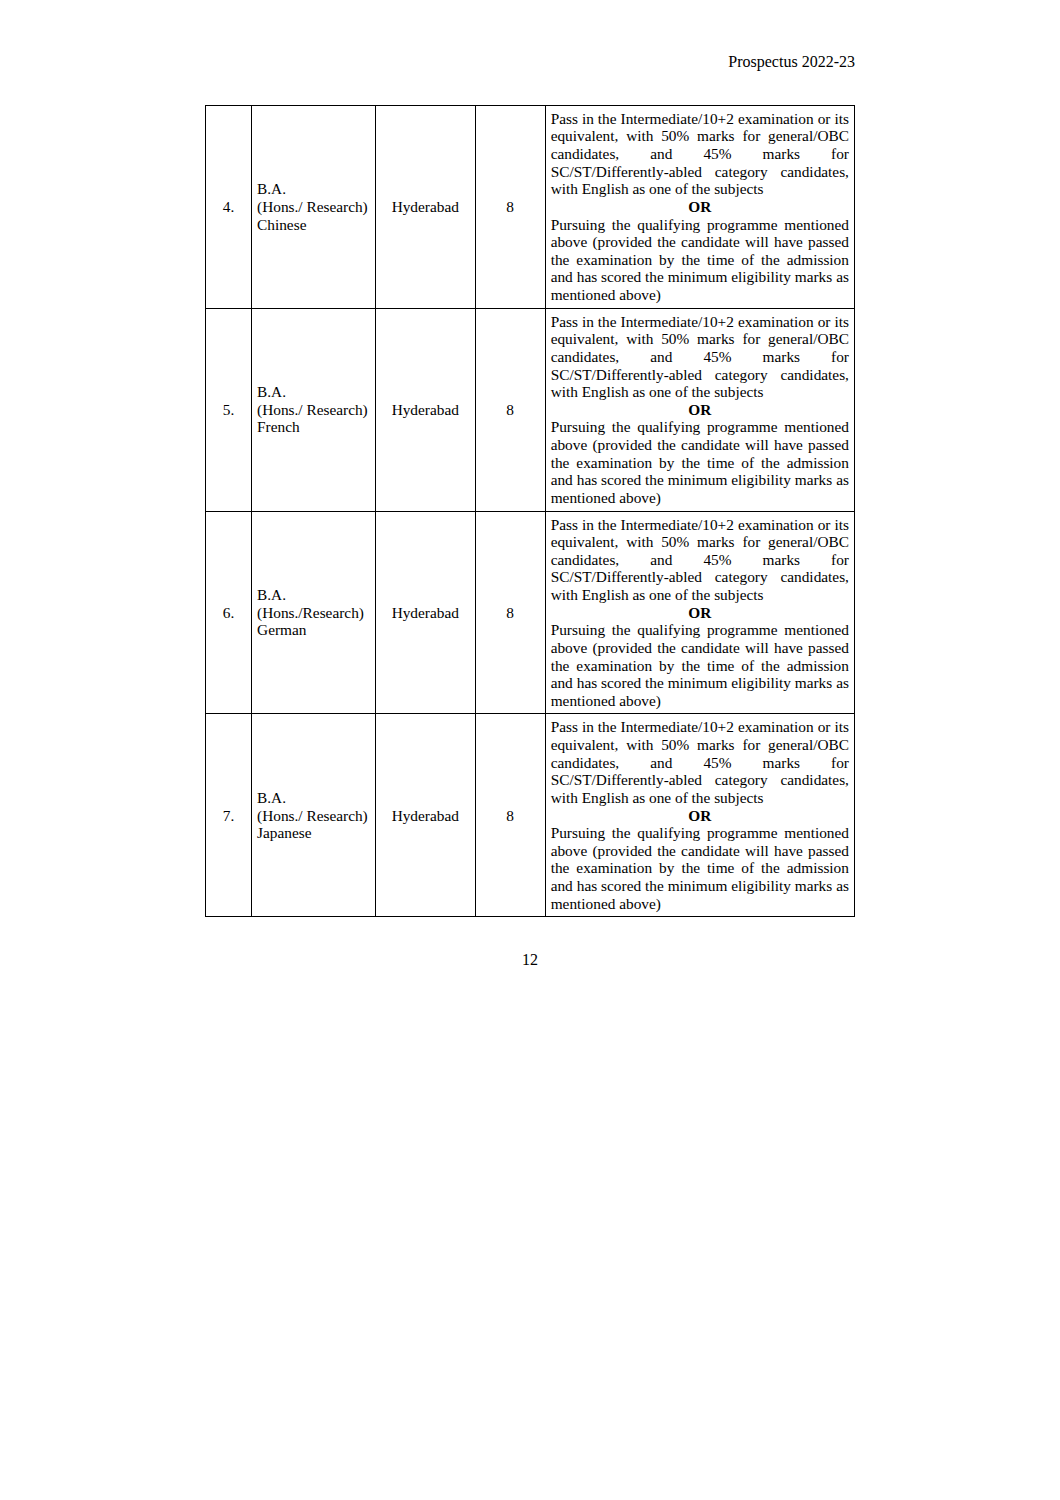Prospectus 2022-23
| 4. | B.A. (Hons./ Research) Chinese | Hyderabad | 8 | Pass in the Intermediate/10+2 examination or its equivalent, with 50% marks for general/OBC candidates, and 45% marks for SC/ST/Differently-abled category candidates, with English as one of the subjects OR Pursuing the qualifying programme mentioned above (provided the candidate will have passed the examination by the time of the admission and has scored the minimum eligibility marks as mentioned above) |
| 5. | B.A. (Hons./ Research) French | Hyderabad | 8 | Pass in the Intermediate/10+2 examination or its equivalent, with 50% marks for general/OBC candidates, and 45% marks for SC/ST/Differently-abled category candidates, with English as one of the subjects OR Pursuing the qualifying programme mentioned above (provided the candidate will have passed the examination by the time of the admission and has scored the minimum eligibility marks as mentioned above) |
| 6. | B.A. (Hons./Research) German | Hyderabad | 8 | Pass in the Intermediate/10+2 examination or its equivalent, with 50% marks for general/OBC candidates, and 45% marks for SC/ST/Differently-abled category candidates, with English as one of the subjects OR Pursuing the qualifying programme mentioned above (provided the candidate will have passed the examination by the time of the admission and has scored the minimum eligibility marks as mentioned above) |
| 7. | B.A. (Hons./ Research) Japanese | Hyderabad | 8 | Pass in the Intermediate/10+2 examination or its equivalent, with 50% marks for general/OBC candidates, and 45% marks for SC/ST/Differently-abled category candidates, with English as one of the subjects OR Pursuing the qualifying programme mentioned above (provided the candidate will have passed the examination by the time of the admission and has scored the minimum eligibility marks as mentioned above) |
12